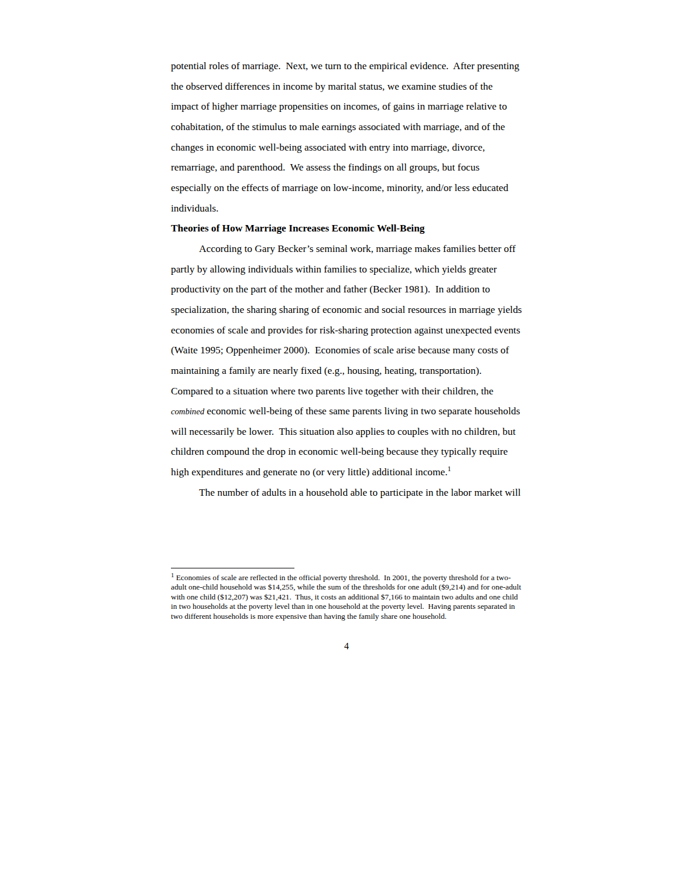potential roles of marriage. Next, we turn to the empirical evidence. After presenting the observed differences in income by marital status, we examine studies of the impact of higher marriage propensities on incomes, of gains in marriage relative to cohabitation, of the stimulus to male earnings associated with marriage, and of the changes in economic well-being associated with entry into marriage, divorce, remarriage, and parenthood. We assess the findings on all groups, but focus especially on the effects of marriage on low-income, minority, and/or less educated individuals.
Theories of How Marriage Increases Economic Well-Being
According to Gary Becker’s seminal work, marriage makes families better off partly by allowing individuals within families to specialize, which yields greater productivity on the part of the mother and father (Becker 1981). In addition to specialization, the sharing sharing of economic and social resources in marriage yields economies of scale and provides for risk-sharing protection against unexpected events (Waite 1995; Oppenheimer 2000). Economies of scale arise because many costs of maintaining a family are nearly fixed (e.g., housing, heating, transportation). Compared to a situation where two parents live together with their children, the combined economic well-being of these same parents living in two separate households will necessarily be lower. This situation also applies to couples with no children, but children compound the drop in economic well-being because they typically require high expenditures and generate no (or very little) additional income.1
The number of adults in a household able to participate in the labor market will
1 Economies of scale are reflected in the official poverty threshold. In 2001, the poverty threshold for a two-adult one-child household was $14,255, while the sum of the thresholds for one adult ($9,214) and for one-adult with one child ($12,207) was $21,421. Thus, it costs an additional $7,166 to maintain two adults and one child in two households at the poverty level than in one household at the poverty level. Having parents separated in two different households is more expensive than having the family share one household.
4